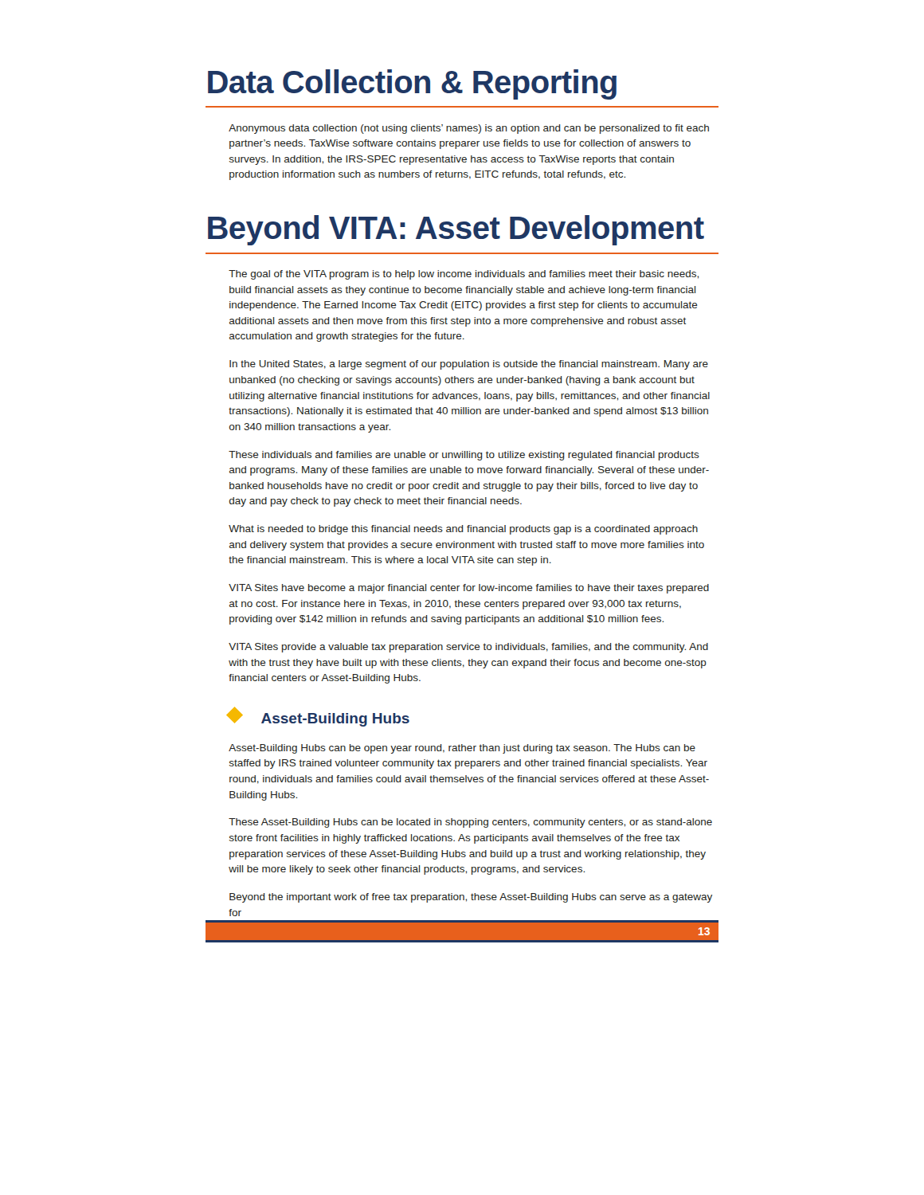Data Collection & Reporting
Anonymous data collection (not using clients’ names) is an option and can be personalized to fit each partner’s needs. TaxWise software contains preparer use fields to use for collection of answers to surveys. In addition, the IRS-SPEC representative has access to TaxWise reports that contain production information such as numbers of returns, EITC refunds, total refunds, etc.
Beyond VITA: Asset Development
The goal of the VITA program is to help low income individuals and families meet their basic needs, build financial assets as they continue to become financially stable and achieve long-term financial independence. The Earned Income Tax Credit (EITC) provides a first step for clients to accumulate additional assets and then move from this first step into a more comprehensive and robust asset accumulation and growth strategies for the future.
In the United States, a large segment of our population is outside the financial mainstream. Many are unbanked (no checking or savings accounts) others are under-banked (having a bank account but utilizing alternative financial institutions for advances, loans, pay bills, remittances, and other financial transactions). Nationally it is estimated that 40 million are under-banked and spend almost $13 billion on 340 million transactions a year.
These individuals and families are unable or unwilling to utilize existing regulated financial products and programs. Many of these families are unable to move forward financially. Several of these under-banked households have no credit or poor credit and struggle to pay their bills, forced to live day to day and pay check to pay check to meet their financial needs.
What is needed to bridge this financial needs and financial products gap is a coordinated approach and delivery system that provides a secure environment with trusted staff to move more families into the financial mainstream. This is where a local VITA site can step in.
VITA Sites have become a major financial center for low-income families to have their taxes prepared at no cost. For instance here in Texas, in 2010, these centers prepared over 93,000 tax returns, providing over $142 million in refunds and saving participants an additional $10 million fees.
VITA Sites provide a valuable tax preparation service to individuals, families, and the community. And with the trust they have built up with these clients, they can expand their focus and become one-stop financial centers or Asset-Building Hubs.
Asset-Building Hubs
Asset-Building Hubs can be open year round, rather than just during tax season. The Hubs can be staffed by IRS trained volunteer community tax preparers and other trained financial specialists. Year round, individuals and families could avail themselves of the financial services offered at these Asset-Building Hubs.
These Asset-Building Hubs can be located in shopping centers, community centers, or as stand-alone store front facilities in highly trafficked locations. As participants avail themselves of the free tax preparation services of these Asset-Building Hubs and build up a trust and working relationship, they will be more likely to seek other financial products, programs, and services.
Beyond the important work of free tax preparation, these Asset-Building Hubs can serve as a gateway for
13